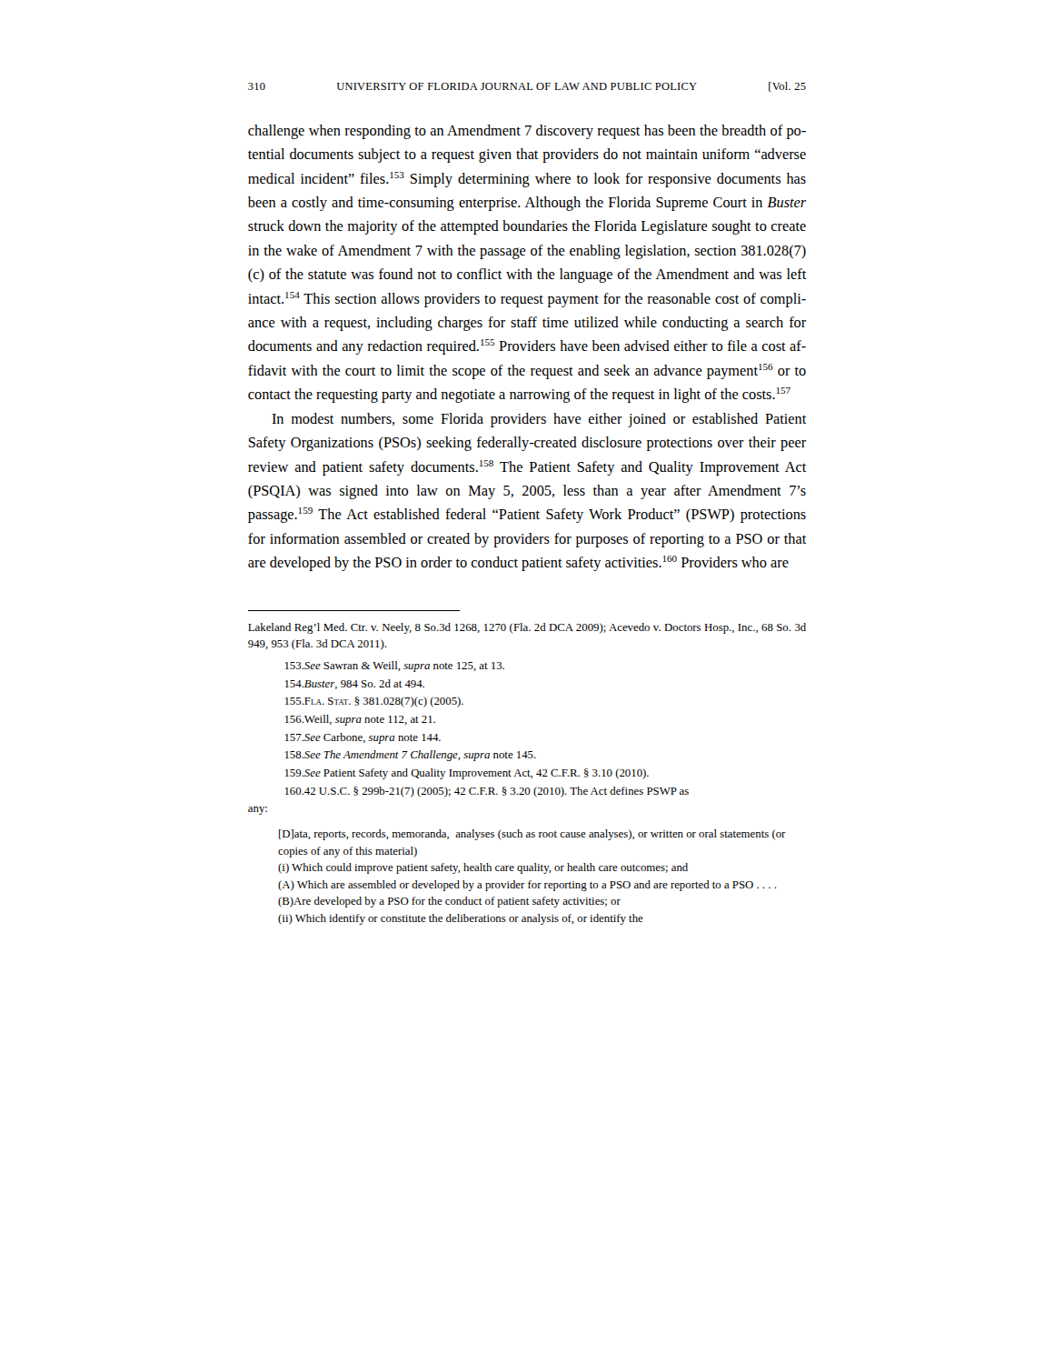310 University of Florida Journal of Law and Public Policy [Vol. 25
challenge when responding to an Amendment 7 discovery request has been the breadth of potential documents subject to a request given that providers do not maintain uniform “adverse medical incident” files.153 Simply determining where to look for responsive documents has been a costly and time-consuming enterprise. Although the Florida Supreme Court in Buster struck down the majority of the attempted boundaries the Florida Legislature sought to create in the wake of Amendment 7 with the passage of the enabling legislation, section 381.028(7)(c) of the statute was found not to conflict with the language of the Amendment and was left intact.154 This section allows providers to request payment for the reasonable cost of compliance with a request, including charges for staff time utilized while conducting a search for documents and any redaction required.155 Providers have been advised either to file a cost affidavit with the court to limit the scope of the request and seek an advance payment156 or to contact the requesting party and negotiate a narrowing of the request in light of the costs.157
In modest numbers, some Florida providers have either joined or established Patient Safety Organizations (PSOs) seeking federally-created disclosure protections over their peer review and patient safety documents.158 The Patient Safety and Quality Improvement Act (PSQIA) was signed into law on May 5, 2005, less than a year after Amendment 7’s passage.159 The Act established federal “Patient Safety Work Product” (PSWP) protections for information assembled or created by providers for purposes of reporting to a PSO or that are developed by the PSO in order to conduct patient safety activities.160 Providers who are
Lakeland Reg’l Med. Ctr. v. Neely, 8 So.3d 1268, 1270 (Fla. 2d DCA 2009); Acevedo v. Doctors Hosp., Inc., 68 So. 3d 949, 953 (Fla. 3d DCA 2011).
153. See Sawran & Weill, supra note 125, at 13.
154. Buster, 984 So. 2d at 494.
155. Fla. Stat. § 381.028(7)(c) (2005).
156. Weill, supra note 112, at 21.
157. See Carbone, supra note 144.
158. See The Amendment 7 Challenge, supra note 145.
159. See Patient Safety and Quality Improvement Act, 42 C.F.R. § 3.10 (2010).
160. 42 U.S.C. § 299b-21(7) (2005); 42 C.F.R. § 3.20 (2010). The Act defines PSWP as
any:
[D]ata, reports, records, memoranda, analyses (such as root cause analyses), or written or oral statements (or copies of any of this material)
(i) Which could improve patient safety, health care quality, or health care outcomes; and
(A) Which are assembled or developed by a provider for reporting to a PSO and are reported to a PSO . . . .
(B)Are developed by a PSO for the conduct of patient safety activities; or
(ii) Which identify or constitute the deliberations or analysis of, or identify the